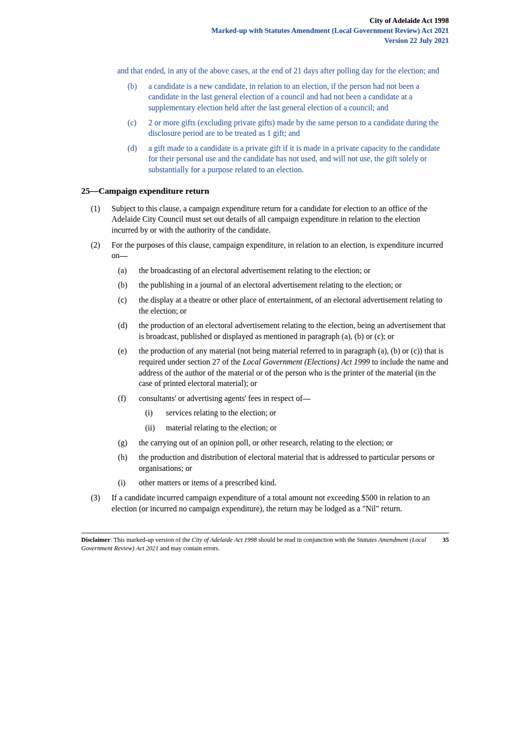City of Adelaide Act 1998
Marked-up with Statutes Amendment (Local Government Review) Act 2021
Version 22 July 2021
and that ended, in any of the above cases, at the end of 21 days after polling day for the election; and
(b)
a candidate is a new candidate, in relation to an election, if the person had not been a candidate in the last general election of a council and had not been a candidate at a supplementary election held after the last general election of a council; and
(c)
2 or more gifts (excluding private gifts) made by the same person to a candidate during the disclosure period are to be treated as 1 gift; and
(d)
a gift made to a candidate is a private gift if it is made in a private capacity to the candidate for their personal use and the candidate has not used, and will not use, the gift solely or substantially for a purpose related to an election.
25—Campaign expenditure return
(1)
Subject to this clause, a campaign expenditure return for a candidate for election to an office of the Adelaide City Council must set out details of all campaign expenditure in relation to the election incurred by or with the authority of the candidate.
(2)
For the purposes of this clause, campaign expenditure, in relation to an election, is expenditure incurred on—
(a)
the broadcasting of an electoral advertisement relating to the election; or
(b)
the publishing in a journal of an electoral advertisement relating to the election; or
(c)
the display at a theatre or other place of entertainment, of an electoral advertisement relating to the election; or
(d)
the production of an electoral advertisement relating to the election, being an advertisement that is broadcast, published or displayed as mentioned in paragraph (a), (b) or (c); or
(e)
the production of any material (not being material referred to in paragraph (a), (b) or (c)) that is required under section 27 of the Local Government (Elections) Act 1999 to include the name and address of the author of the material or of the person who is the printer of the material (in the case of printed electoral material); or
(f)
consultants' or advertising agents' fees in respect of—
(i)
services relating to the election; or
(ii)
material relating to the election; or
(g)
the carrying out of an opinion poll, or other research, relating to the election; or
(h)
the production and distribution of electoral material that is addressed to particular persons or organisations; or
(i)
other matters or items of a prescribed kind.
(3)
If a candidate incurred campaign expenditure of a total amount not exceeding $500 in relation to an election (or incurred no campaign expenditure), the return may be lodged as a "Nil" return.
35 Disclaimer: This marked-up version of the City of Adelaide Act 1998 should be read in conjunction with the Statutes Amendment (Local Government Review) Act 2021 and may contain errors.